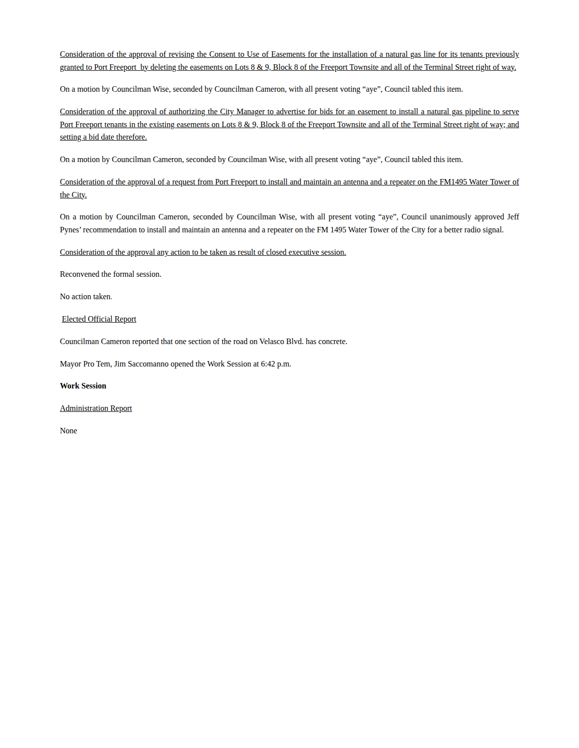Consideration of the approval of revising the Consent to Use of Easements for the installation of a natural gas line for its tenants previously granted to Port Freeport by deleting the easements on Lots 8 & 9, Block 8 of the Freeport Townsite and all of the Terminal Street right of way.
On a motion by Councilman Wise, seconded by Councilman Cameron, with all present voting “aye”, Council tabled this item.
Consideration of the approval of authorizing the City Manager to advertise for bids for an easement to install a natural gas pipeline to serve Port Freeport tenants in the existing easements on Lots 8 & 9, Block 8 of the Freeport Townsite and all of the Terminal Street right of way; and setting a bid date therefore.
On a motion by Councilman Cameron, seconded by Councilman Wise, with all present voting “aye”, Council tabled this item.
Consideration of the approval of a request from Port Freeport to install and maintain an antenna and a repeater on the FM1495 Water Tower of the City.
On a motion by Councilman Cameron, seconded by Councilman Wise, with all present voting “aye”, Council unanimously approved Jeff Pynes’ recommendation to install and maintain an antenna and a repeater on the FM 1495 Water Tower of the City for a better radio signal.
Consideration of the approval any action to be taken as result of closed executive session.
Reconvened the formal session.
No action taken.
Elected Official Report
Councilman Cameron reported that one section of the road on Velasco Blvd. has concrete.
Mayor Pro Tem, Jim Saccomanno opened the Work Session at 6:42 p.m.
Work Session
Administration Report
None